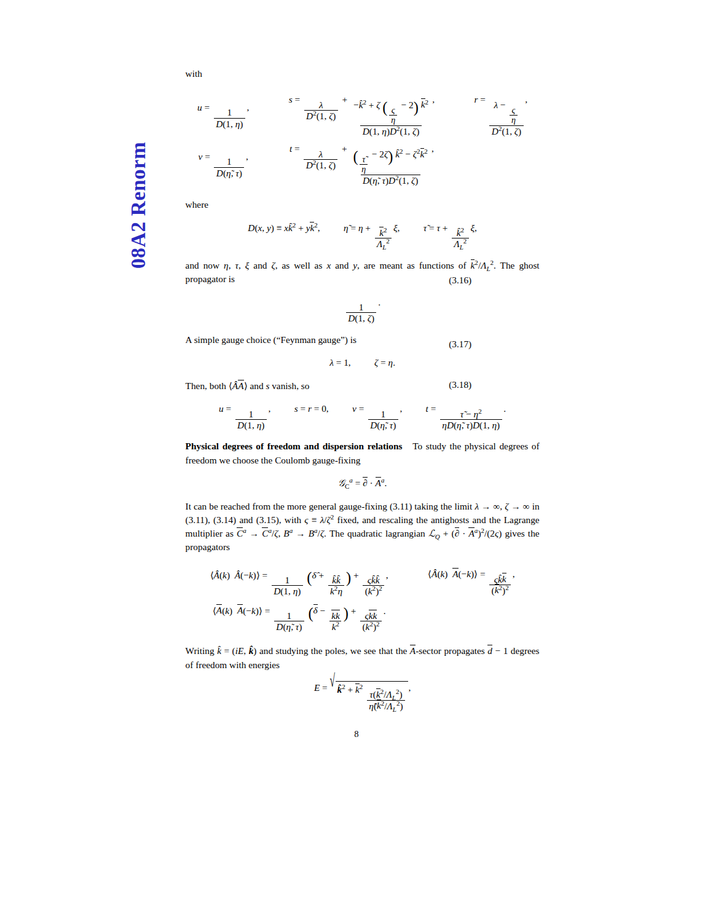08A2 Renorm
with
| u = 1 D (1, η ) , | | s = λ D 2 (1, ζ ) + − k̂ 2 + ζ ( ς η − 2 ) k 2 D (1, η ) D 2 (1, ζ ) , | | r = λ − ς η D 2 (1, ζ ) , |
| v = 1 D ( η̃ , τ ) , | | t = λ D 2 (1, ζ ) + ( τ̃ η − 2 ζ ) k̂ 2 − ζ 2 k 2 D ( η̃ , τ ) D 2 (1, ζ ) , | | |
where
D(x, y) ≡ xk̂2 + yk2, η̃ = η + k2 ΛL2 ξ, τ̃ = τ + k̂2 ΛL2 ξ,
and now η, τ, ξ and ζ, as well as x and y, are meant as functions of k2/ΛL2. The ghost propagator is
1 D(1, ζ).
(3.16)
A simple gauge choice (“Feynman gauge”) is
λ = 1, ζ = η.
(3.17)
Then, both ⟨ÂA⟩ and s vanish, so
u = 1 D(1, η), s = r = 0, v = 1 D(η̃, τ), t = τ̃ − η2 ηD(η̃, τ)D(1, η).
(3.18)
Physical degrees of freedom and dispersion relations To study the physical degrees of freedom we choose the Coulomb gauge-fixing
𝒢Ca = ∂ · Aa.
It can be reached from the more general gauge-fixing (3.11) taking the limit λ → ∞, ζ → ∞ in (3.11), (3.14) and (3.15), with ς ≡ λ/ζ2 fixed, and rescaling the antighosts and the Lagrange multiplier as Ca → Ca/ζ, Ba → Ba/ζ. The quadratic lagrangian ℒQ + (∂ · Aa)2/(2ς) gives the propagators
| ⟨ Â ( k ) Â (− k )⟩ = 1 D (1, η ) ( δ̂ + k̂ k̂ k 2 η ) + ς k̂ k̂ ( k 2 ) 2 , | | ⟨ Â ( k ) A (− k )⟩ = ς k̂ k ( k 2 ) 2 , |
| ⟨ A ( k ) A (− k )⟩ = 1 D ( η̃ , τ ) ( δ − k k k 2 ) + ς k k ( k 2 ) 2 . | | |
Writing k̂ = (iE, k̂) and studying the poles, we see that the A-sector propagates d − 1 degrees of freedom with energies
E = √ k̂2 + k2 τ(k2/ΛL2) η̃(k2/ΛL2) ,
8